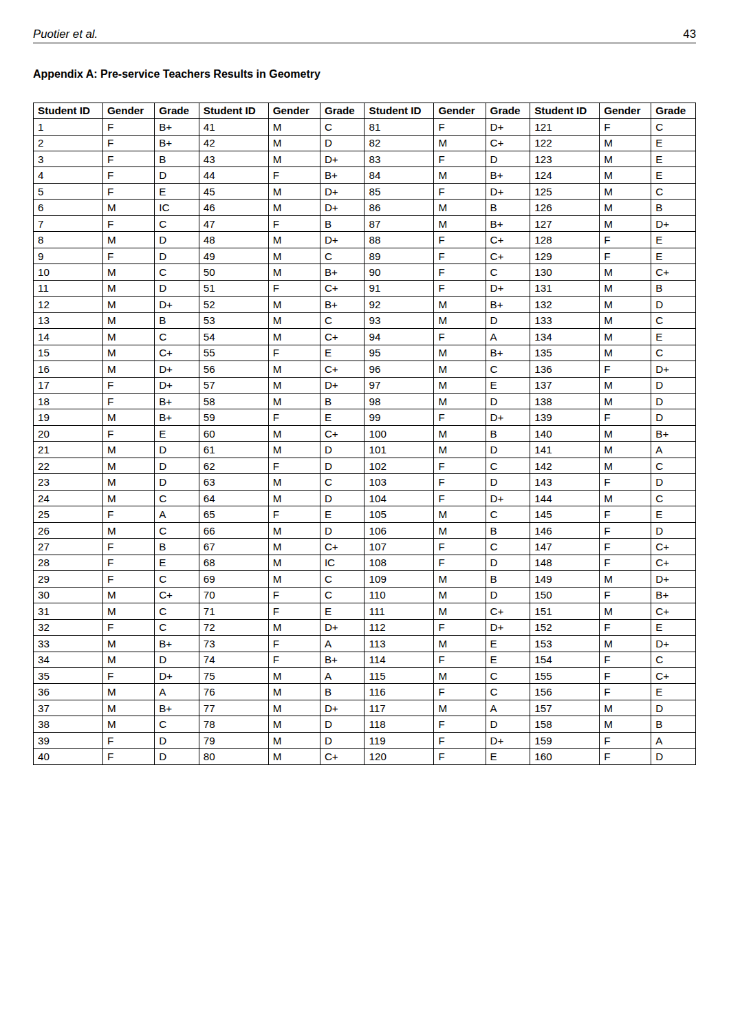Puotier et al. 43
Appendix A: Pre-service Teachers Results in Geometry
| Student ID | Gender | Grade | Student ID | Gender | Grade | Student ID | Gender | Grade | Student ID | Gender | Grade |
| --- | --- | --- | --- | --- | --- | --- | --- | --- | --- | --- | --- |
| 1 | F | B+ | 41 | M | C | 81 | F | D+ | 121 | F | C |
| 2 | F | B+ | 42 | M | D | 82 | M | C+ | 122 | M | E |
| 3 | F | B | 43 | M | D+ | 83 | F | D | 123 | M | E |
| 4 | F | D | 44 | F | B+ | 84 | M | B+ | 124 | M | E |
| 5 | F | E | 45 | M | D+ | 85 | F | D+ | 125 | M | C |
| 6 | M | IC | 46 | M | D+ | 86 | M | B | 126 | M | B |
| 7 | F | C | 47 | F | B | 87 | M | B+ | 127 | M | D+ |
| 8 | M | D | 48 | M | D+ | 88 | F | C+ | 128 | F | E |
| 9 | F | D | 49 | M | C | 89 | F | C+ | 129 | F | E |
| 10 | M | C | 50 | M | B+ | 90 | F | C | 130 | M | C+ |
| 11 | M | D | 51 | F | C+ | 91 | F | D+ | 131 | M | B |
| 12 | M | D+ | 52 | M | B+ | 92 | M | B+ | 132 | M | D |
| 13 | M | B | 53 | M | C | 93 | M | D | 133 | M | C |
| 14 | M | C | 54 | M | C+ | 94 | F | A | 134 | M | E |
| 15 | M | C+ | 55 | F | E | 95 | M | B+ | 135 | M | C |
| 16 | M | D+ | 56 | M | C+ | 96 | M | C | 136 | F | D+ |
| 17 | F | D+ | 57 | M | D+ | 97 | M | E | 137 | M | D |
| 18 | F | B+ | 58 | M | B | 98 | M | D | 138 | M | D |
| 19 | M | B+ | 59 | F | E | 99 | F | D+ | 139 | F | D |
| 20 | F | E | 60 | M | C+ | 100 | M | B | 140 | M | B+ |
| 21 | M | D | 61 | M | D | 101 | M | D | 141 | M | A |
| 22 | M | D | 62 | F | D | 102 | F | C | 142 | M | C |
| 23 | M | D | 63 | M | C | 103 | F | D | 143 | F | D |
| 24 | M | C | 64 | M | D | 104 | F | D+ | 144 | M | C |
| 25 | F | A | 65 | F | E | 105 | M | C | 145 | F | E |
| 26 | M | C | 66 | M | D | 106 | M | B | 146 | F | D |
| 27 | F | B | 67 | M | C+ | 107 | F | C | 147 | F | C+ |
| 28 | F | E | 68 | M | IC | 108 | F | D | 148 | F | C+ |
| 29 | F | C | 69 | M | C | 109 | M | B | 149 | M | D+ |
| 30 | M | C+ | 70 | F | C | 110 | M | D | 150 | F | B+ |
| 31 | M | C | 71 | F | E | 111 | M | C+ | 151 | M | C+ |
| 32 | F | C | 72 | M | D+ | 112 | F | D+ | 152 | F | E |
| 33 | M | B+ | 73 | F | A | 113 | M | E | 153 | M | D+ |
| 34 | M | D | 74 | F | B+ | 114 | F | E | 154 | F | C |
| 35 | F | D+ | 75 | M | A | 115 | M | C | 155 | F | C+ |
| 36 | M | A | 76 | M | B | 116 | F | C | 156 | F | E |
| 37 | M | B+ | 77 | M | D+ | 117 | M | A | 157 | M | D |
| 38 | M | C | 78 | M | D | 118 | F | D | 158 | M | B |
| 39 | F | D | 79 | M | D | 119 | F | D+ | 159 | F | A |
| 40 | F | D | 80 | M | C+ | 120 | F | E | 160 | F | D |